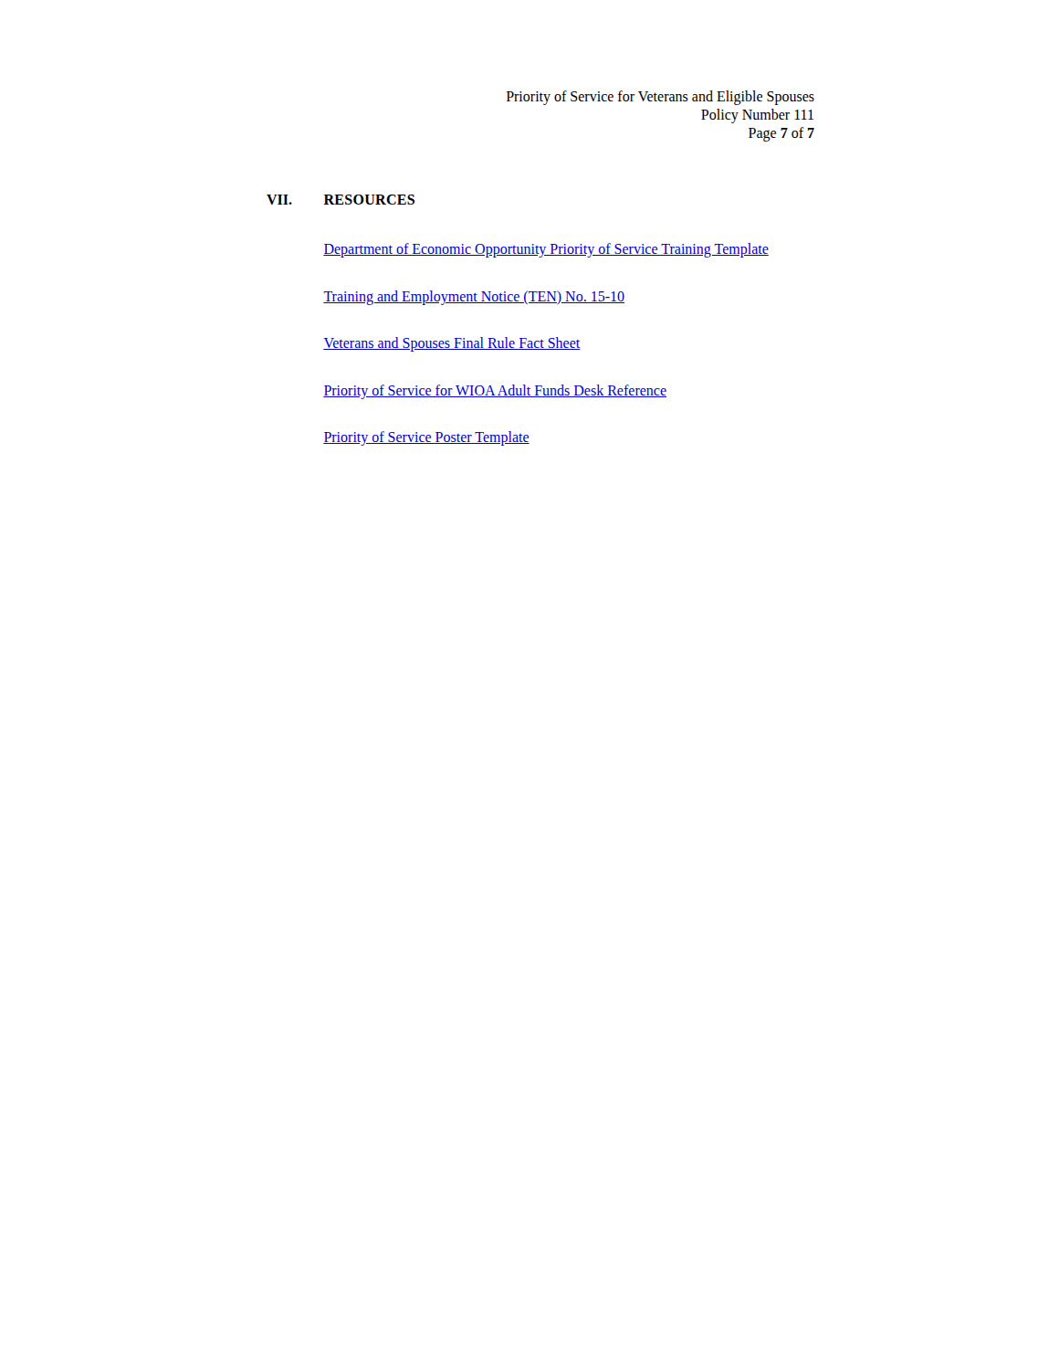Priority of Service for Veterans and Eligible Spouses
Policy Number 111
Page 7 of 7
VII. RESOURCES
Department of Economic Opportunity Priority of Service Training Template
Training and Employment Notice (TEN) No. 15-10
Veterans and Spouses Final Rule Fact Sheet
Priority of Service for WIOA Adult Funds Desk Reference
Priority of Service Poster Template